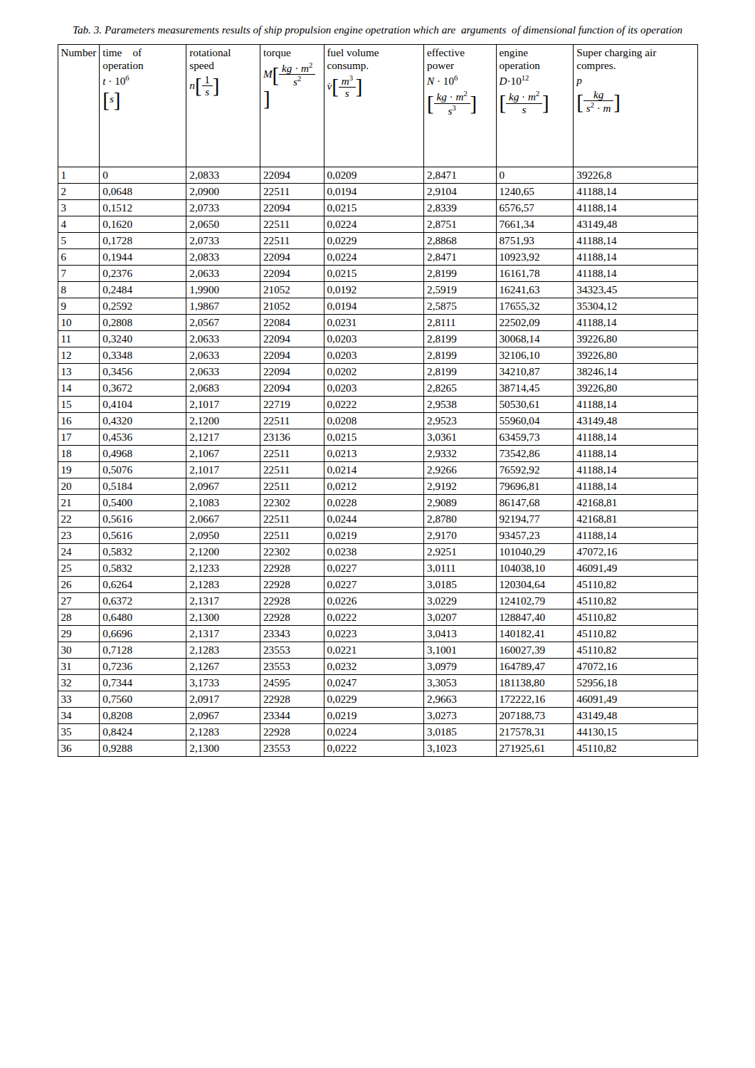Tab. 3. Parameters measurements results of ship propulsion engine opetration which are arguments of dimensional function of its operation
| Number | time of operation t · 10 6 [ s ] | rotational speed n [ 1 s ] | torque M [ kg · m 2 s 2 ] | fuel volume consump. v̇ [ m 3 s ] | effective power N · 10 6 [ kg · m 2 s 3 ] | engine operation D ·10 12 [ kg · m 2 s ] | Super charging air compres. p [ kg s 2 · m ] |
| --- | --- | --- | --- | --- | --- | --- | --- |
| 1 | 0 | 2,0833 | 22094 | 0,0209 | 2,8471 | 0 | 39226,8 |
| 2 | 0,0648 | 2,0900 | 22511 | 0,0194 | 2,9104 | 1240,65 | 41188,14 |
| 3 | 0,1512 | 2,0733 | 22094 | 0,0215 | 2,8339 | 6576,57 | 41188,14 |
| 4 | 0,1620 | 2,0650 | 22511 | 0,0224 | 2,8751 | 7661,34 | 43149,48 |
| 5 | 0,1728 | 2,0733 | 22511 | 0,0229 | 2,8868 | 8751,93 | 41188,14 |
| 6 | 0,1944 | 2,0833 | 22094 | 0,0224 | 2,8471 | 10923,92 | 41188,14 |
| 7 | 0,2376 | 2,0633 | 22094 | 0,0215 | 2,8199 | 16161,78 | 41188,14 |
| 8 | 0,2484 | 1,9900 | 21052 | 0,0192 | 2,5919 | 16241,63 | 34323,45 |
| 9 | 0,2592 | 1,9867 | 21052 | 0,0194 | 2,5875 | 17655,32 | 35304,12 |
| 10 | 0,2808 | 2,0567 | 22084 | 0,0231 | 2,8111 | 22502,09 | 41188,14 |
| 11 | 0,3240 | 2,0633 | 22094 | 0,0203 | 2,8199 | 30068,14 | 39226,80 |
| 12 | 0,3348 | 2,0633 | 22094 | 0,0203 | 2,8199 | 32106,10 | 39226,80 |
| 13 | 0,3456 | 2,0633 | 22094 | 0,0202 | 2,8199 | 34210,87 | 38246,14 |
| 14 | 0,3672 | 2,0683 | 22094 | 0,0203 | 2,8265 | 38714,45 | 39226,80 |
| 15 | 0,4104 | 2,1017 | 22719 | 0,0222 | 2,9538 | 50530,61 | 41188,14 |
| 16 | 0,4320 | 2,1200 | 22511 | 0,0208 | 2,9523 | 55960,04 | 43149,48 |
| 17 | 0,4536 | 2,1217 | 23136 | 0,0215 | 3,0361 | 63459,73 | 41188,14 |
| 18 | 0,4968 | 2,1067 | 22511 | 0,0213 | 2,9332 | 73542,86 | 41188,14 |
| 19 | 0,5076 | 2,1017 | 22511 | 0,0214 | 2,9266 | 76592,92 | 41188,14 |
| 20 | 0,5184 | 2,0967 | 22511 | 0,0212 | 2,9192 | 79696,81 | 41188,14 |
| 21 | 0,5400 | 2,1083 | 22302 | 0,0228 | 2,9089 | 86147,68 | 42168,81 |
| 22 | 0,5616 | 2,0667 | 22511 | 0,0244 | 2,8780 | 92194,77 | 42168,81 |
| 23 | 0,5616 | 2,0950 | 22511 | 0,0219 | 2,9170 | 93457,23 | 41188,14 |
| 24 | 0,5832 | 2,1200 | 22302 | 0,0238 | 2,9251 | 101040,29 | 47072,16 |
| 25 | 0,5832 | 2,1233 | 22928 | 0,0227 | 3,0111 | 104038,10 | 46091,49 |
| 26 | 0,6264 | 2,1283 | 22928 | 0,0227 | 3,0185 | 120304,64 | 45110,82 |
| 27 | 0,6372 | 2,1317 | 22928 | 0,0226 | 3,0229 | 124102,79 | 45110,82 |
| 28 | 0,6480 | 2,1300 | 22928 | 0,0222 | 3,0207 | 128847,40 | 45110,82 |
| 29 | 0,6696 | 2,1317 | 23343 | 0,0223 | 3,0413 | 140182,41 | 45110,82 |
| 30 | 0,7128 | 2,1283 | 23553 | 0,0221 | 3,1001 | 160027,39 | 45110,82 |
| 31 | 0,7236 | 2,1267 | 23553 | 0,0232 | 3,0979 | 164789,47 | 47072,16 |
| 32 | 0,7344 | 3,1733 | 24595 | 0,0247 | 3,3053 | 181138,80 | 52956,18 |
| 33 | 0,7560 | 2,0917 | 22928 | 0,0229 | 2,9663 | 172222,16 | 46091,49 |
| 34 | 0,8208 | 2,0967 | 23344 | 0,0219 | 3,0273 | 207188,73 | 43149,48 |
| 35 | 0,8424 | 2,1283 | 22928 | 0,0224 | 3,0185 | 217578,31 | 44130,15 |
| 36 | 0,9288 | 2,1300 | 23553 | 0,0222 | 3,1023 | 271925,61 | 45110,82 |